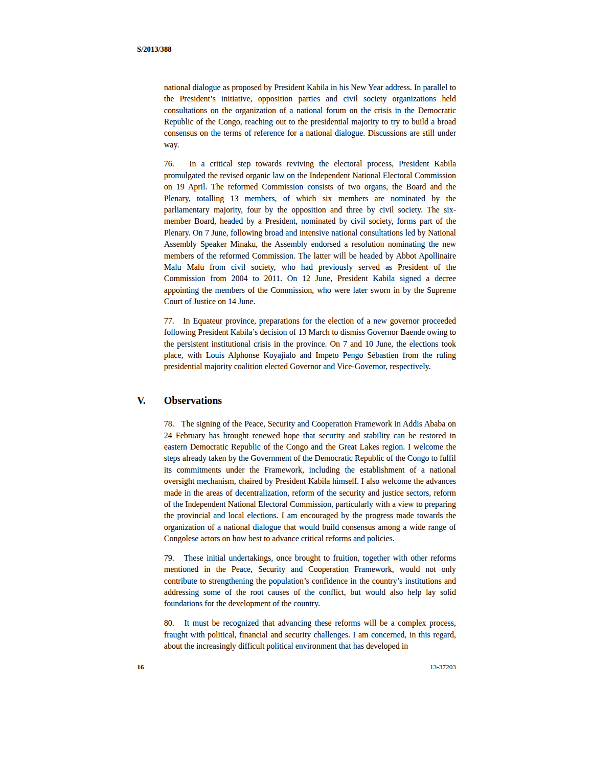S/2013/388
national dialogue as proposed by President Kabila in his New Year address. In parallel to the President’s initiative, opposition parties and civil society organizations held consultations on the organization of a national forum on the crisis in the Democratic Republic of the Congo, reaching out to the presidential majority to try to build a broad consensus on the terms of reference for a national dialogue. Discussions are still under way.
76. In a critical step towards reviving the electoral process, President Kabila promulgated the revised organic law on the Independent National Electoral Commission on 19 April. The reformed Commission consists of two organs, the Board and the Plenary, totalling 13 members, of which six members are nominated by the parliamentary majority, four by the opposition and three by civil society. The six-member Board, headed by a President, nominated by civil society, forms part of the Plenary. On 7 June, following broad and intensive national consultations led by National Assembly Speaker Minaku, the Assembly endorsed a resolution nominating the new members of the reformed Commission. The latter will be headed by Abbot Apollinaire Malu Malu from civil society, who had previously served as President of the Commission from 2004 to 2011. On 12 June, President Kabila signed a decree appointing the members of the Commission, who were later sworn in by the Supreme Court of Justice on 14 June.
77. In Equateur province, preparations for the election of a new governor proceeded following President Kabila’s decision of 13 March to dismiss Governor Baende owing to the persistent institutional crisis in the province. On 7 and 10 June, the elections took place, with Louis Alphonse Koyajialo and Impeto Pengo Sébastien from the ruling presidential majority coalition elected Governor and Vice-Governor, respectively.
V. Observations
78. The signing of the Peace, Security and Cooperation Framework in Addis Ababa on 24 February has brought renewed hope that security and stability can be restored in eastern Democratic Republic of the Congo and the Great Lakes region. I welcome the steps already taken by the Government of the Democratic Republic of the Congo to fulfil its commitments under the Framework, including the establishment of a national oversight mechanism, chaired by President Kabila himself. I also welcome the advances made in the areas of decentralization, reform of the security and justice sectors, reform of the Independent National Electoral Commission, particularly with a view to preparing the provincial and local elections. I am encouraged by the progress made towards the organization of a national dialogue that would build consensus among a wide range of Congolese actors on how best to advance critical reforms and policies.
79. These initial undertakings, once brought to fruition, together with other reforms mentioned in the Peace, Security and Cooperation Framework, would not only contribute to strengthening the population’s confidence in the country’s institutions and addressing some of the root causes of the conflict, but would also help lay solid foundations for the development of the country.
80. It must be recognized that advancing these reforms will be a complex process, fraught with political, financial and security challenges. I am concerned, in this regard, about the increasingly difficult political environment that has developed in
16 13-37203